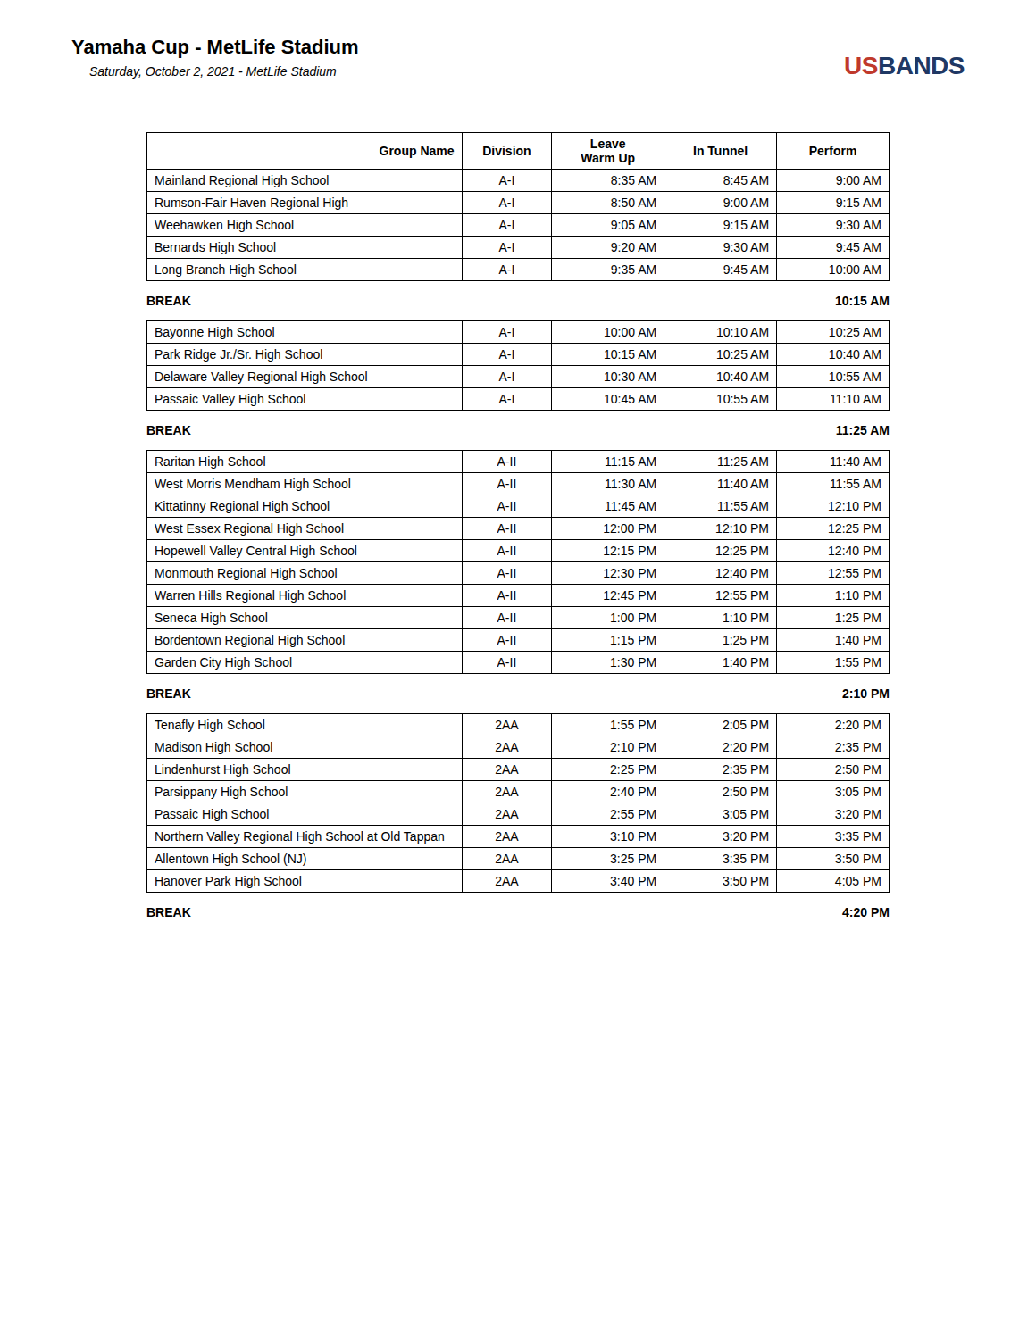Yamaha Cup - MetLife Stadium
Saturday, October 2, 2021 - MetLife Stadium
US BANDS
| Group Name | Division | Leave Warm Up | In Tunnel | Perform |
| --- | --- | --- | --- | --- |
| Mainland Regional High School | A-I | 8:35 AM | 8:45 AM | 9:00 AM |
| Rumson-Fair Haven Regional High | A-I | 8:50 AM | 9:00 AM | 9:15 AM |
| Weehawken High School | A-I | 9:05 AM | 9:15 AM | 9:30 AM |
| Bernards High School | A-I | 9:20 AM | 9:30 AM | 9:45 AM |
| Long Branch High School | A-I | 9:35 AM | 9:45 AM | 10:00 AM |
BREAK 10:15 AM
| Bayonne High School | A-I | 10:00 AM | 10:10 AM | 10:25 AM |
| Park Ridge Jr./Sr. High School | A-I | 10:15 AM | 10:25 AM | 10:40 AM |
| Delaware Valley Regional High School | A-I | 10:30 AM | 10:40 AM | 10:55 AM |
| Passaic Valley High School | A-I | 10:45 AM | 10:55 AM | 11:10 AM |
BREAK 11:25 AM
| Raritan High School | A-II | 11:15 AM | 11:25 AM | 11:40 AM |
| West Morris Mendham High School | A-II | 11:30 AM | 11:40 AM | 11:55 AM |
| Kittatinny Regional High School | A-II | 11:45 AM | 11:55 AM | 12:10 PM |
| West Essex Regional High School | A-II | 12:00 PM | 12:10 PM | 12:25 PM |
| Hopewell Valley Central High School | A-II | 12:15 PM | 12:25 PM | 12:40 PM |
| Monmouth Regional High School | A-II | 12:30 PM | 12:40 PM | 12:55 PM |
| Warren Hills Regional High School | A-II | 12:45 PM | 12:55 PM | 1:10 PM |
| Seneca High School | A-II | 1:00 PM | 1:10 PM | 1:25 PM |
| Bordentown Regional High School | A-II | 1:15 PM | 1:25 PM | 1:40 PM |
| Garden City High School | A-II | 1:30 PM | 1:40 PM | 1:55 PM |
BREAK 2:10 PM
| Tenafly High School | 2AA | 1:55 PM | 2:05 PM | 2:20 PM |
| Madison High School | 2AA | 2:10 PM | 2:20 PM | 2:35 PM |
| Lindenhurst High School | 2AA | 2:25 PM | 2:35 PM | 2:50 PM |
| Parsippany High School | 2AA | 2:40 PM | 2:50 PM | 3:05 PM |
| Passaic High School | 2AA | 2:55 PM | 3:05 PM | 3:20 PM |
| Northern Valley Regional High School at Old Tappan | 2AA | 3:10 PM | 3:20 PM | 3:35 PM |
| Allentown High School (NJ) | 2AA | 3:25 PM | 3:35 PM | 3:50 PM |
| Hanover Park High School | 2AA | 3:40 PM | 3:50 PM | 4:05 PM |
BREAK 4:20 PM